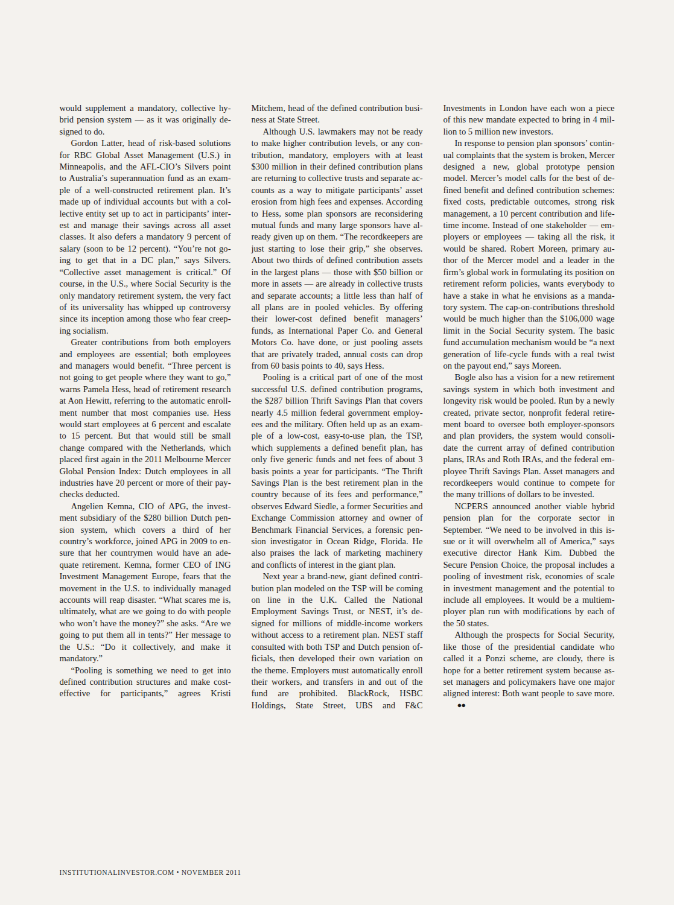would supplement a mandatory, collective hybrid pension system — as it was originally designed to do.
Gordon Latter, head of risk-based solutions for RBC Global Asset Management (U.S.) in Minneapolis, and the AFL-CIO’s Silvers point to Australia’s superannuation fund as an example of a well-constructed retirement plan. It’s made up of individual accounts but with a collective entity set up to act in participants’ interest and manage their savings across all asset classes. It also defers a mandatory 9 percent of salary (soon to be 12 percent). “You’re not going to get that in a DC plan,” says Silvers. “Collective asset management is critical.” Of course, in the U.S., where Social Security is the only mandatory retirement system, the very fact of its universality has whipped up controversy since its inception among those who fear creeping socialism.
Greater contributions from both employers and employees are essential; both employees and managers would benefit. “Three percent is not going to get people where they want to go,” warns Pamela Hess, head of retirement research at Aon Hewitt, referring to the automatic enrollment number that most companies use. Hess would start employees at 6 percent and escalate to 15 percent. But that would still be small change compared with the Netherlands, which placed first again in the 2011 Melbourne Mercer Global Pension Index: Dutch employees in all industries have 20 percent or more of their paychecks deducted.
Angelien Kemna, CIO of APG, the investment subsidiary of the $280 billion Dutch pension system, which covers a third of her country’s workforce, joined APG in 2009 to ensure that her countrymen would have an adequate retirement. Kemna, former CEO of ING Investment Management Europe, fears that the movement in the U.S. to individually managed accounts will reap disaster. “What scares me is, ultimately, what are we going to do with people who won’t have the money?” she asks. “Are we going to put them all in tents?” Her message to the U.S.: “Do it collectively, and make it mandatory.”
“Pooling is something we need to get into defined contribution structures and make cost-effective for participants,” agrees Kristi Mitchem, head of the defined contribution business at State Street.
Although U.S. lawmakers may not be ready to make higher contribution levels, or any contribution, mandatory, employers with at least $300 million in their defined contribution plans are returning to collective trusts and separate accounts as a way to mitigate participants’ asset erosion from high fees and expenses. According to Hess, some plan sponsors are reconsidering mutual funds and many large sponsors have already given up on them. “The recordkeepers are just starting to lose their grip,” she observes. About two thirds of defined contribution assets in the largest plans — those with $50 billion or more in assets — are already in collective trusts and separate accounts; a little less than half of all plans are in pooled vehicles. By offering their lower-cost defined benefit managers’ funds, as International Paper Co. and General Motors Co. have done, or just pooling assets that are privately traded, annual costs can drop from 60 basis points to 40, says Hess.
Pooling is a critical part of one of the most successful U.S. defined contribution programs, the $287 billion Thrift Savings Plan that covers nearly 4.5 million federal government employees and the military. Often held up as an example of a low-cost, easy-to-use plan, the TSP, which supplements a defined benefit plan, has only five generic funds and net fees of about 3 basis points a year for participants. “The Thrift Savings Plan is the best retirement plan in the country because of its fees and performance,” observes Edward Siedle, a former Securities and Exchange Commission attorney and owner of Benchmark Financial Services, a forensic pension investigator in Ocean Ridge, Florida. He also praises the lack of marketing machinery and conflicts of interest in the giant plan.
Next year a brand-new, giant defined contribution plan modeled on the TSP will be coming on line in the U.K. Called the National Employment Savings Trust, or NEST, it’s designed for millions of middle-income workers without access to a retirement plan. NEST staff consulted with both TSP and Dutch pension officials, then developed their own variation on the theme. Employers must automatically enroll their workers, and transfers in and out of the fund are prohibited. BlackRock, HSBC Holdings, State Street, UBS and F&C Investments in London have each won a piece of this new mandate expected to bring in 4 million to 5 million new investors.
In response to pension plan sponsors’ continual complaints that the system is broken, Mercer designed a new, global prototype pension model. Mercer’s model calls for the best of defined benefit and defined contribution schemes: fixed costs, predictable outcomes, strong risk management, a 10 percent contribution and lifetime income. Instead of one stakeholder — employers or employees — taking all the risk, it would be shared. Robert Moreen, primary author of the Mercer model and a leader in the firm’s global work in formulating its position on retirement reform policies, wants everybody to have a stake in what he envisions as a mandatory system. The cap-on-contributions threshold would be much higher than the $106,000 wage limit in the Social Security system. The basic fund accumulation mechanism would be “a next generation of life-cycle funds with a real twist on the payout end,” says Moreen.
Bogle also has a vision for a new retirement savings system in which both investment and longevity risk would be pooled. Run by a newly created, private sector, nonprofit federal retirement board to oversee both employer-sponsors and plan providers, the system would consolidate the current array of defined contribution plans, IRAs and Roth IRAs, and the federal employee Thrift Savings Plan. Asset managers and recordkeepers would continue to compete for the many trillions of dollars to be invested.
NCPERS announced another viable hybrid pension plan for the corporate sector in September. “We need to be involved in this issue or it will overwhelm all of America,” says executive director Hank Kim. Dubbed the Secure Pension Choice, the proposal includes a pooling of investment risk, economies of scale in investment management and the potential to include all employees. It would be a multiemployer plan run with modifications by each of the 50 states.
Although the prospects for Social Security, like those of the presidential candidate who called it a Ponzi scheme, are cloudy, there is hope for a better retirement system because asset managers and policymakers have one major aligned interest: Both want people to save more. ●●
INSTITUTIONALINVESTOR.COM • NOVEMBER 2011